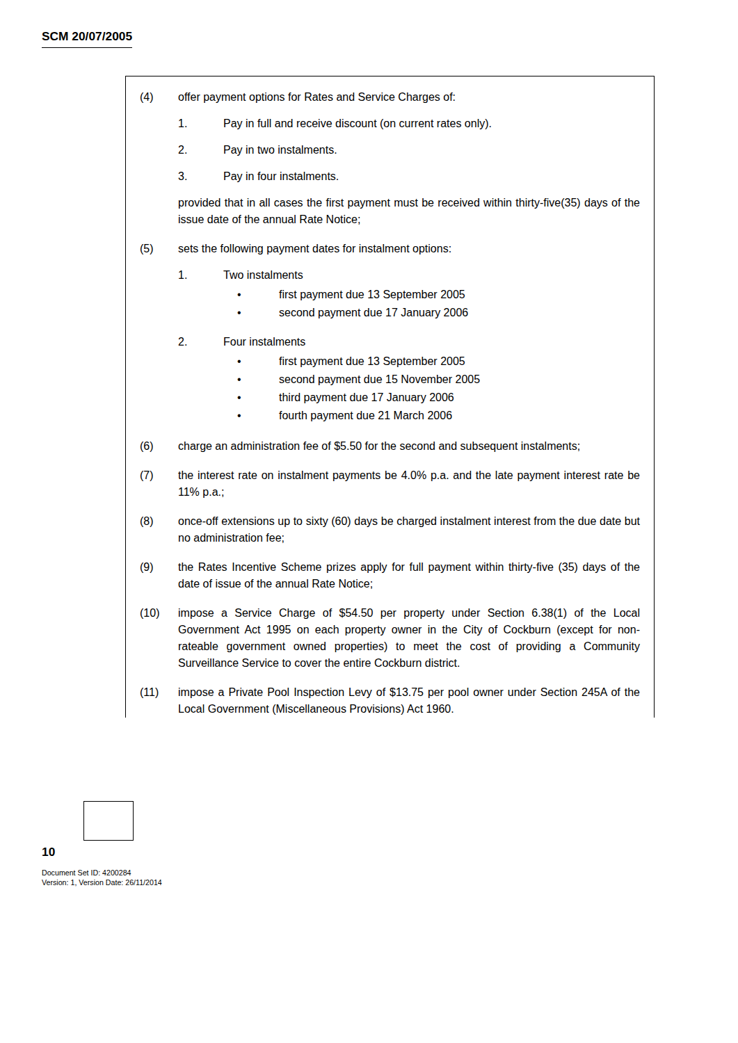SCM 20/07/2005
(4)
offer payment options for Rates and Service Charges of:
1. Pay in full and receive discount (on current rates only).
2. Pay in two instalments.
3. Pay in four instalments.
provided that in all cases the first payment must be received within thirty-five(35) days of the issue date of the annual Rate Notice;
(5)
sets the following payment dates for instalment options:
1. Two instalments
• first payment due 13 September 2005
• second payment due 17 January 2006
2. Four instalments
• first payment due 13 September 2005
• second payment due 15 November 2005
• third payment due 17 January 2006
• fourth payment due 21 March 2006
(6)
charge an administration fee of $5.50 for the second and subsequent instalments;
(7)
the interest rate on instalment payments be 4.0% p.a. and the late payment interest rate be 11% p.a.;
(8)
once-off extensions up to sixty (60) days be charged instalment interest from the due date but no administration fee;
(9)
the Rates Incentive Scheme prizes apply for full payment within thirty-five (35) days of the date of issue of the annual Rate Notice;
(10)
impose a Service Charge of $54.50 per property under Section 6.38(1) of the Local Government Act 1995 on each property owner in the City of Cockburn (except for non-rateable government owned properties) to meet the cost of providing a Community Surveillance Service to cover the entire Cockburn district.
(11)
impose a Private Pool Inspection Levy of $13.75 per pool owner under Section 245A of the Local Government (Miscellaneous Provisions) Act 1960.
10
Document Set ID: 4200284
Version: 1, Version Date: 26/11/2014